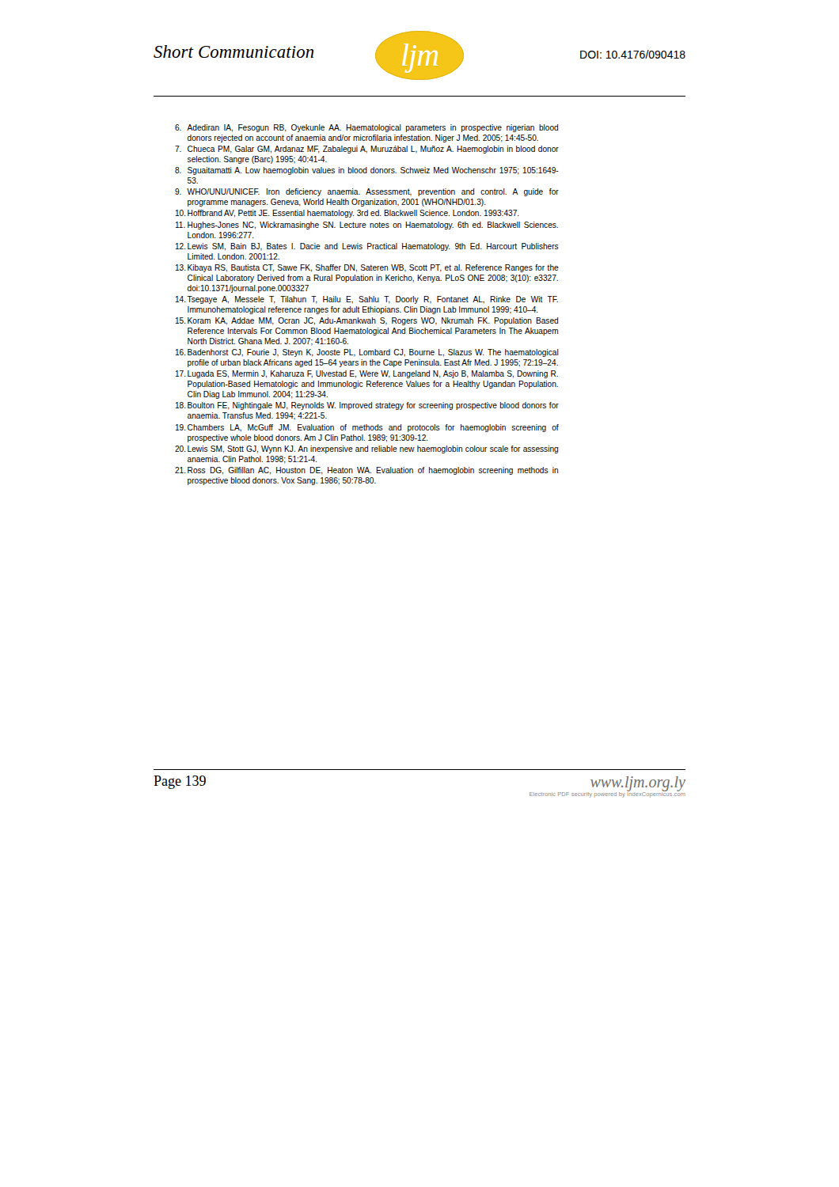Short Communication
DOI: 10.4176/090418
ljm
6. Adediran IA, Fesogun RB, Oyekunle AA. Haematological parameters in prospective nigerian blood donors rejected on account of anaemia and/or microfilaria infestation. Niger J Med. 2005; 14:45-50.
7. Chueca PM, Galar GM, Ardanaz MF, Zabalegui A, Muruzábal L, Muñoz A. Haemoglobin in blood donor selection. Sangre (Barc) 1995; 40:41-4.
8. Sguaitamatti A. Low haemoglobin values in blood donors. Schweiz Med Wochenschr 1975; 105:1649-53.
9. WHO/UNU/UNICEF. Iron deficiency anaemia. Assessment, prevention and control. A guide for programme managers. Geneva, World Health Organization, 2001 (WHO/NHD/01.3).
10. Hoffbrand AV, Pettit JE. Essential haematology. 3rd ed. Blackwell Science. London. 1993:437.
11. Hughes-Jones NC, Wickramasinghe SN. Lecture notes on Haematology. 6th ed. Blackwell Sciences. London. 1996:277.
12. Lewis SM, Bain BJ, Bates I. Dacie and Lewis Practical Haematology. 9th Ed. Harcourt Publishers Limited. London. 2001:12.
13. Kibaya RS, Bautista CT, Sawe FK, Shaffer DN, Sateren WB, Scott PT, et al. Reference Ranges for the Clinical Laboratory Derived from a Rural Population in Kericho, Kenya. PLoS ONE 2008; 3(10): e3327. doi:10.1371/journal.pone.0003327
14. Tsegaye A, Messele T, Tilahun T, Hailu E, Sahlu T, Doorly R, Fontanet AL, Rinke De Wit TF. Immunohematological reference ranges for adult Ethiopians. Clin Diagn Lab Immunol 1999; 410–4.
15. Koram KA, Addae MM, Ocran JC, Adu-Amankwah S, Rogers WO, Nkrumah FK. Population Based Reference Intervals For Common Blood Haematological And Biochemical Parameters In The Akuapem North District. Ghana Med. J. 2007; 41:160-6.
16. Badenhorst CJ, Fourie J, Steyn K, Jooste PL, Lombard CJ, Bourne L, Slazus W. The haematological profile of urban black Africans aged 15–64 years in the Cape Peninsula. East Afr Med. J 1995; 72:19–24.
17. Lugada ES, Mermin J, Kaharuza F, Ulvestad E, Were W, Langeland N, Asjo B, Malamba S, Downing R. Population-Based Hematologic and Immunologic Reference Values for a Healthy Ugandan Population. Clin Diag Lab Immunol. 2004; 11:29-34.
18. Boulton FE, Nightingale MJ, Reynolds W. Improved strategy for screening prospective blood donors for anaemia. Transfus Med. 1994; 4:221-5.
19. Chambers LA, McGuff JM. Evaluation of methods and protocols for haemoglobin screening of prospective whole blood donors. Am J Clin Pathol. 1989; 91:309-12.
20. Lewis SM, Stott GJ, Wynn KJ. An inexpensive and reliable new haemoglobin colour scale for assessing anaemia. Clin Pathol. 1998; 51:21-4.
21. Ross DG, Gilfillan AC, Houston DE, Heaton WA. Evaluation of haemoglobin screening methods in prospective blood donors. Vox Sang. 1986; 50:78-80.
Page 139
www.ljm.org.ly
Electronic PDF security powered by IndexCopernicus.com